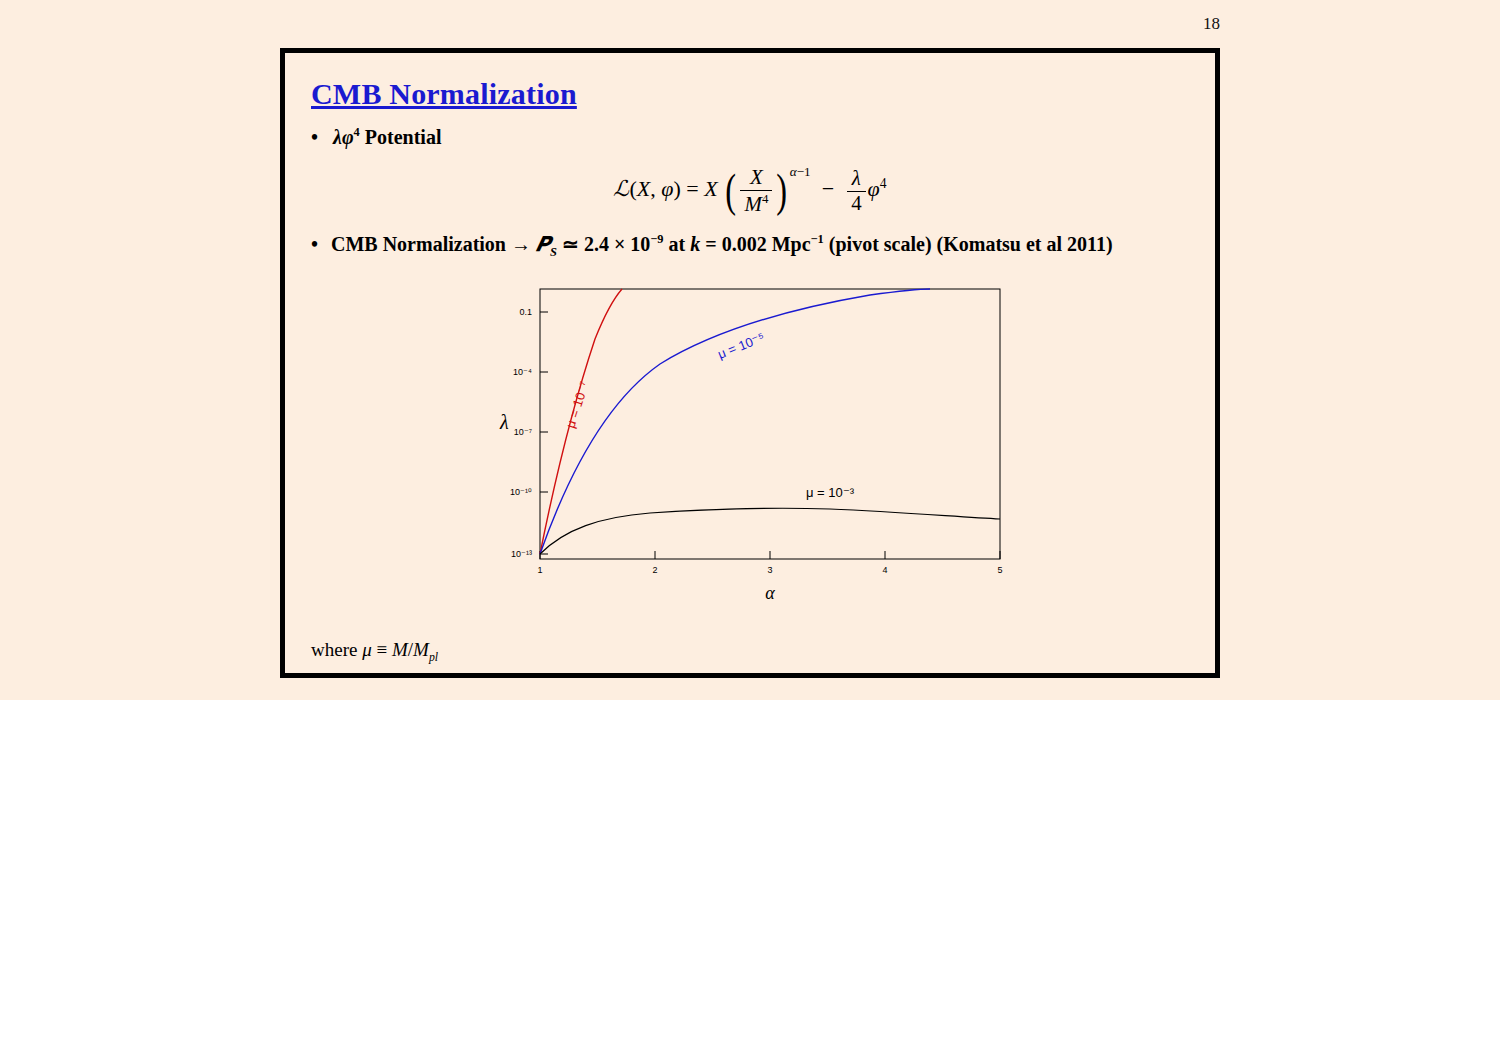18
CMB Normalization
• λφ4 Potential
ℒ(X, φ) = X (XM4)α−1 − λ 4 φ4
• CMB Normalization → 𝑷S ≃ 2.4 × 10−9 at k = 0.002 Mpc−1 (pivot scale) (Komatsu et al 2011)
0.1 10⁻⁴ 10⁻⁷ 10⁻¹⁰ 10⁻¹³ 1 2 3 4 5 λ α μ = 10⁻⁷ μ = 10⁻⁵ μ = 10⁻³
where μ ≡ M/Mpl